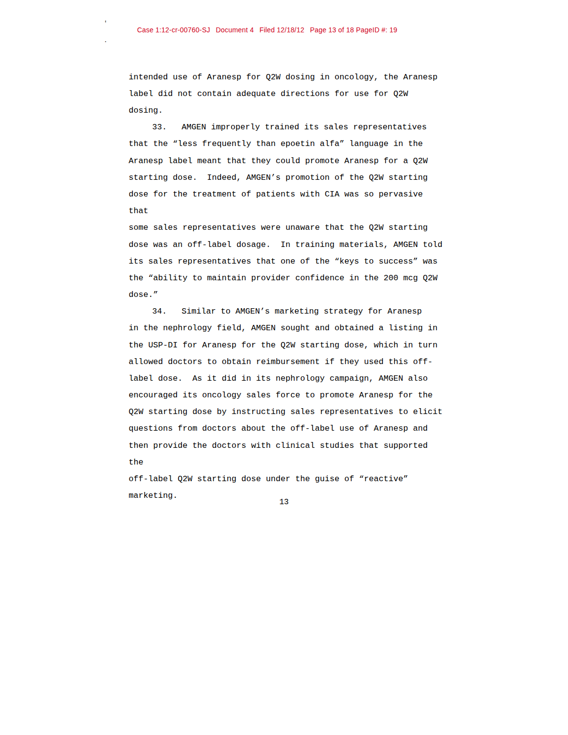'
.
Case 1:12-cr-00760-SJ Document 4 Filed 12/18/12 Page 13 of 18 PageID #: 19
intended use of Aranesp for Q2W dosing in oncology, the Aranesp
label did not contain adequate directions for use for Q2W dosing.
33. AMGEN improperly trained its sales representatives
that the “less frequently than epoetin alfa” language in the
Aranesp label meant that they could promote Aranesp for a Q2W
starting dose. Indeed, AMGEN’s promotion of the Q2W starting
dose for the treatment of patients with CIA was so pervasive that
some sales representatives were unaware that the Q2W starting
dose was an off-label dosage. In training materials, AMGEN told
its sales representatives that one of the “keys to success” was
the “ability to maintain provider confidence in the 200 mcg Q2W
dose.”
34. Similar to AMGEN’s marketing strategy for Aranesp
in the nephrology field, AMGEN sought and obtained a listing in
the USP-DI for Aranesp for the Q2W starting dose, which in turn
allowed doctors to obtain reimbursement if they used this off-
label dose. As it did in its nephrology campaign, AMGEN also
encouraged its oncology sales force to promote Aranesp for the
Q2W starting dose by instructing sales representatives to elicit
questions from doctors about the off-label use of Aranesp and
then provide the doctors with clinical studies that supported the
off-label Q2W starting dose under the guise of “reactive”
marketing.
13